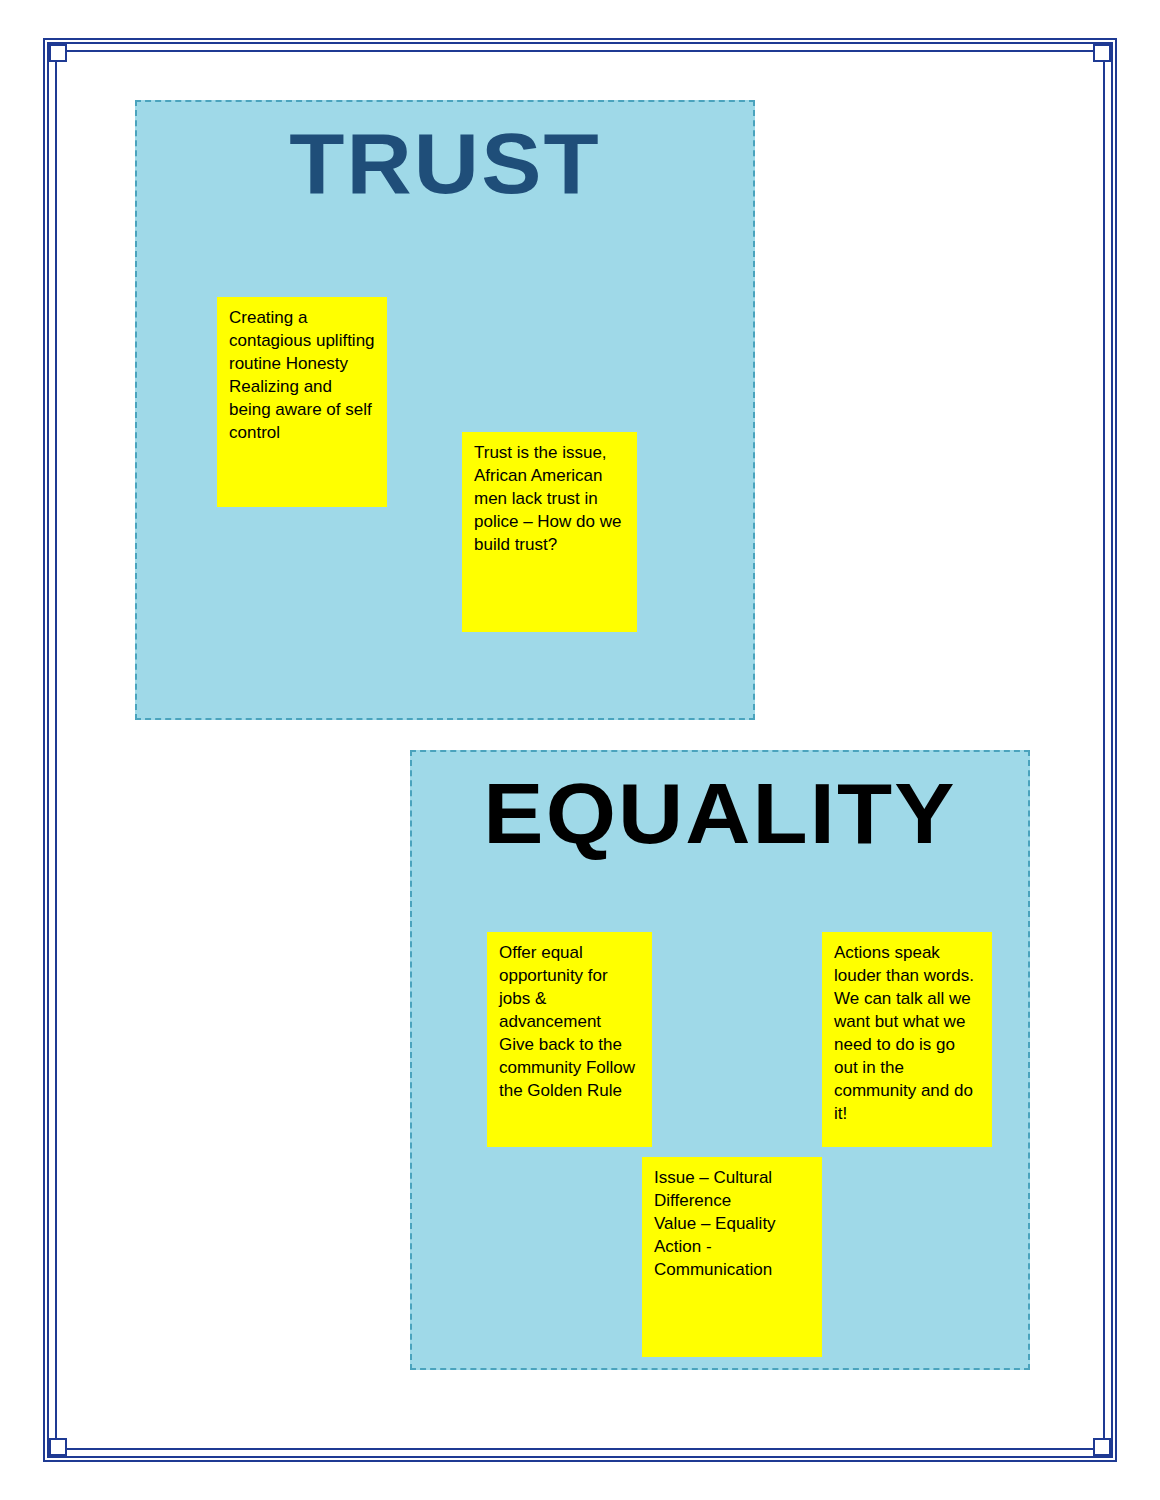TRUST
Creating a contagious uplifting routine Honesty Realizing and being aware of self control
Trust is the issue, African American men lack trust in police – How do we build trust?
EQUALITY
Offer equal opportunity for jobs & advancement Give back to the community Follow the Golden Rule
Actions speak louder than words. We can talk all we want but what we need to do is go out in the community and do it!
Issue – Cultural Difference
Value – Equality
Action - Communication